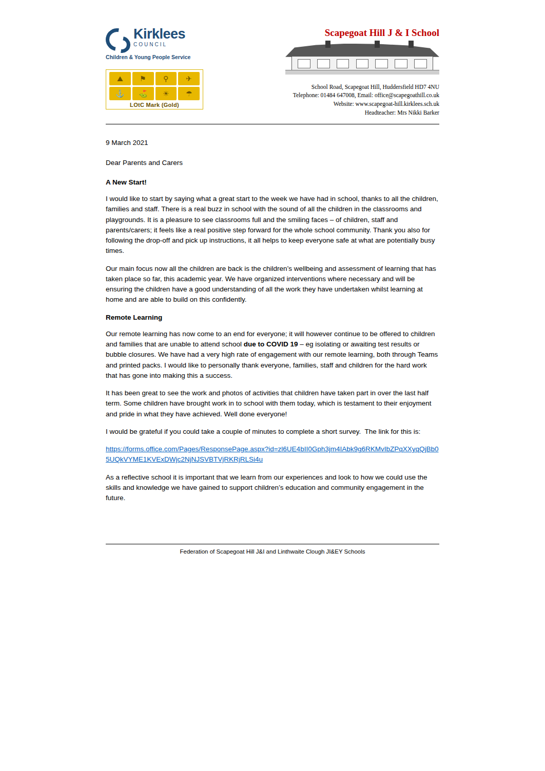Kirklees
COUNCIL
Children & Young People Service
⛰
⚑
⚲
✈
⚓
⛳
☀
☂
LOtC Mark (Gold)
Scapegoat Hill J & I School
School Road, Scapegoat Hill, Huddersfield HD7 4NU
Telephone: 01484 647008, Email: office@scapegoathill.co.uk
Website: www.scapegoat-hill.kirklees.sch.uk
Headteacher: Mrs Nikki Barker
9 March 2021
Dear Parents and Carers
A New Start!
I would like to start by saying what a great start to the week we have had in school, thanks to all the children, families and staff. There is a real buzz in school with the sound of all the children in the classrooms and playgrounds. It is a pleasure to see classrooms full and the smiling faces – of children, staff and parents/carers; it feels like a real positive step forward for the whole school community. Thank you also for following the drop-off and pick up instructions, it all helps to keep everyone safe at what are potentially busy times.
Our main focus now all the children are back is the children’s wellbeing and assessment of learning that has taken place so far, this academic year. We have organized interventions where necessary and will be ensuring the children have a good understanding of all the work they have undertaken whilst learning at home and are able to build on this confidently.
Remote Learning
Our remote learning has now come to an end for everyone; it will however continue to be offered to children and families that are unable to attend school due to COVID 19 – eg isolating or awaiting test results or bubble closures. We have had a very high rate of engagement with our remote learning, both through Teams and printed packs. I would like to personally thank everyone, families, staff and children for the hard work that has gone into making this a success.
It has been great to see the work and photos of activities that children have taken part in over the last half term. Some children have brought work in to school with them today, which is testament to their enjoyment and pride in what they have achieved. Well done everyone!
I would be grateful if you could take a couple of minutes to complete a short survey. The link for this is:
https://forms.office.com/Pages/ResponsePage.aspx?id=zl6UE4bII0Gph3jm4IAbk9g6RKMvIbZPqXXyqQjBb05UQkVYME1KVExDWjc2NjNJSVBTVjRKRjRLSi4u
As a reflective school it is important that we learn from our experiences and look to how we could use the skills and knowledge we have gained to support children’s education and community engagement in the future.
Federation of Scapegoat Hill J&I and Linthwaite Clough JI&EY Schools